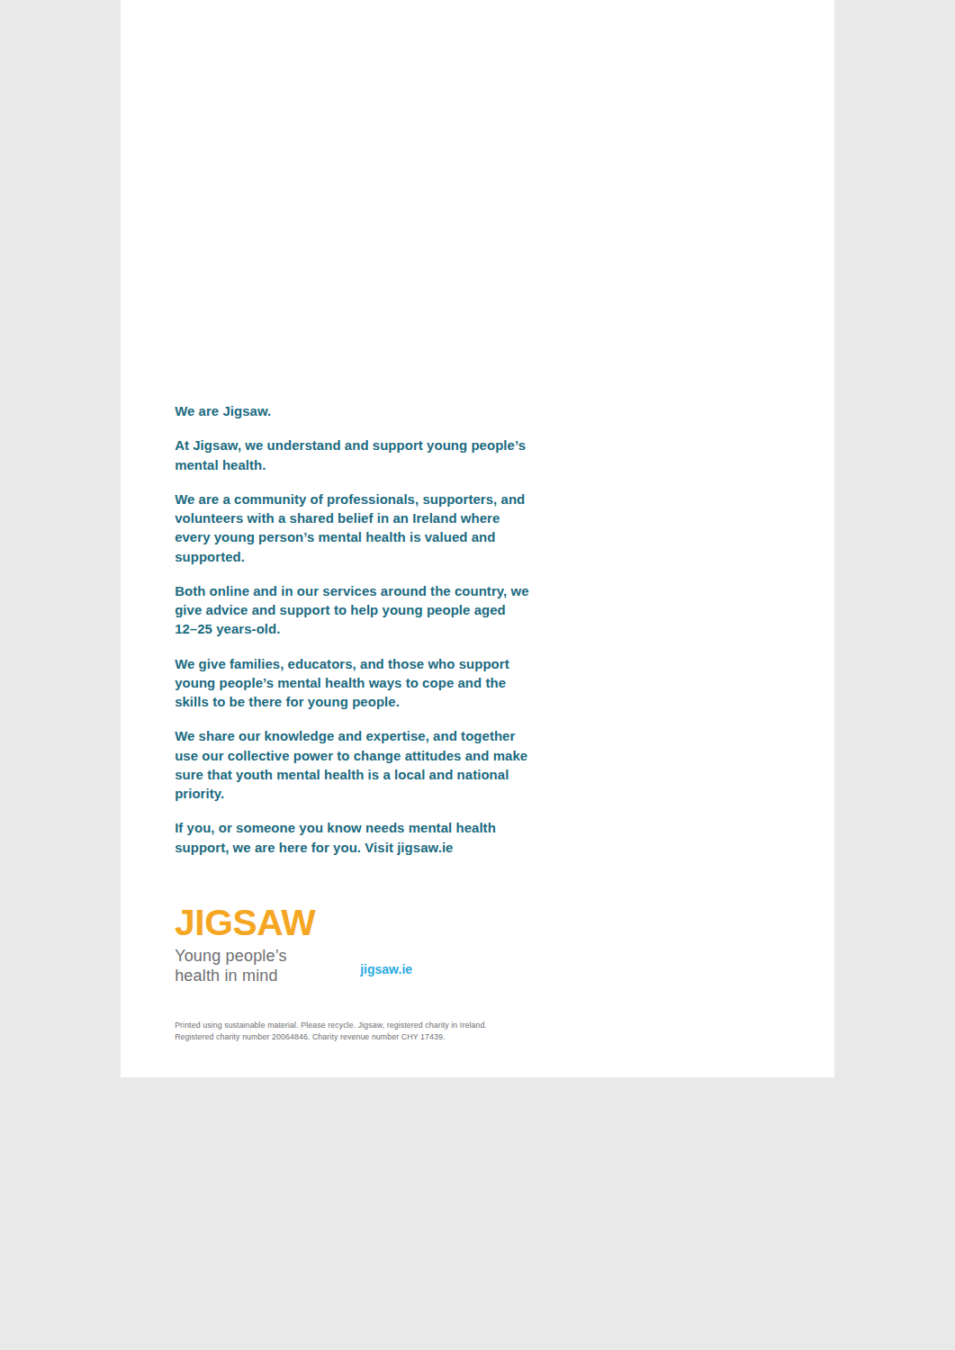We are Jigsaw.
At Jigsaw, we understand and support young people’s mental health.
We are a community of professionals, supporters, and volunteers with a shared belief in an Ireland where every young person’s mental health is valued and supported.
Both online and in our services around the country, we give advice and support to help young people aged 12–25 years-old.
We give families, educators, and those who support young people’s mental health ways to cope and the skills to be there for young people.
We share our knowledge and expertise, and together use our collective power to change attitudes and make sure that youth mental health is a local and national priority.
If you, or someone you know needs mental health support, we are here for you. Visit jigsaw.ie
JIGSAW Young people’s
health in mind
jigsaw.ie
Printed using sustainable material. Please recycle. Jigsaw, registered charity in Ireland.
Registered charity number 20064846. Charity revenue number CHY 17439.